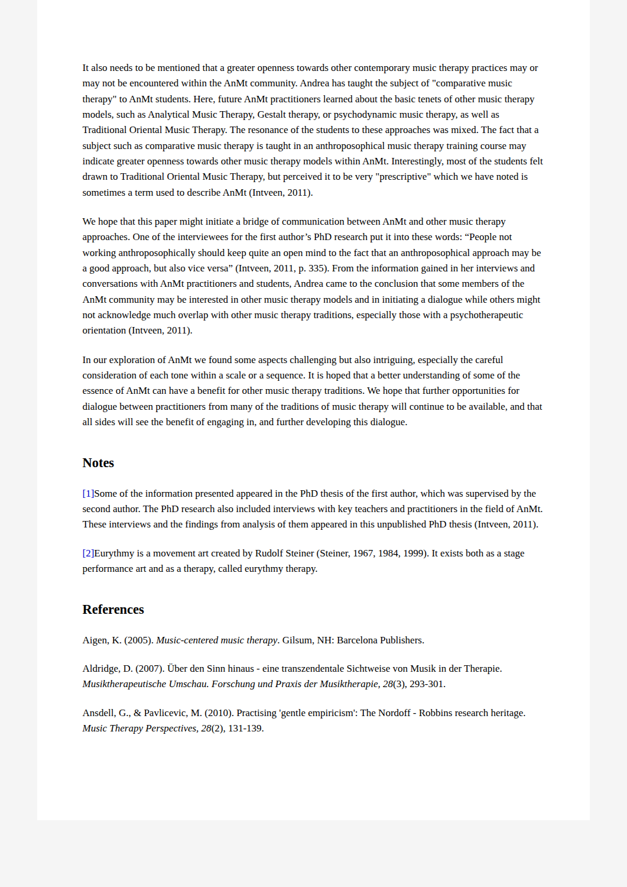It also needs to be mentioned that a greater openness towards other contemporary music therapy practices may or may not be encountered within the AnMt community. Andrea has taught the subject of "comparative music therapy" to AnMt students. Here, future AnMt practitioners learned about the basic tenets of other music therapy models, such as Analytical Music Therapy, Gestalt therapy, or psychodynamic music therapy, as well as Traditional Oriental Music Therapy. The resonance of the students to these approaches was mixed. The fact that a subject such as comparative music therapy is taught in an anthroposophical music therapy training course may indicate greater openness towards other music therapy models within AnMt. Interestingly, most of the students felt drawn to Traditional Oriental Music Therapy, but perceived it to be very "prescriptive" which we have noted is sometimes a term used to describe AnMt (Intveen, 2011).
We hope that this paper might initiate a bridge of communication between AnMt and other music therapy approaches. One of the interviewees for the first author’s PhD research put it into these words: “People not working anthroposophically should keep quite an open mind to the fact that an anthroposophical approach may be a good approach, but also vice versa” (Intveen, 2011, p. 335). From the information gained in her interviews and conversations with AnMt practitioners and students, Andrea came to the conclusion that some members of the AnMt community may be interested in other music therapy models and in initiating a dialogue while others might not acknowledge much overlap with other music therapy traditions, especially those with a psychotherapeutic orientation (Intveen, 2011).
In our exploration of AnMt we found some aspects challenging but also intriguing, especially the careful consideration of each tone within a scale or a sequence. It is hoped that a better understanding of some of the essence of AnMt can have a benefit for other music therapy traditions. We hope that further opportunities for dialogue between practitioners from many of the traditions of music therapy will continue to be available, and that all sides will see the benefit of engaging in, and further developing this dialogue.
Notes
[1] Some of the information presented appeared in the PhD thesis of the first author, which was supervised by the second author. The PhD research also included interviews with key teachers and practitioners in the field of AnMt. These interviews and the findings from analysis of them appeared in this unpublished PhD thesis (Intveen, 2011).
[2] Eurythmy is a movement art created by Rudolf Steiner (Steiner, 1967, 1984, 1999). It exists both as a stage performance art and as a therapy, called eurythmy therapy.
References
Aigen, K. (2005). Music-centered music therapy. Gilsum, NH: Barcelona Publishers.
Aldridge, D. (2007). Über den Sinn hinaus - eine transzendentale Sichtweise von Musik in der Therapie. Musiktherapeutische Umschau. Forschung und Praxis der Musiktherapie, 28(3), 293-301.
Ansdell, G., & Pavlicevic, M. (2010). Practising 'gentle empiricism': The Nordoff - Robbins research heritage. Music Therapy Perspectives, 28(2), 131-139.